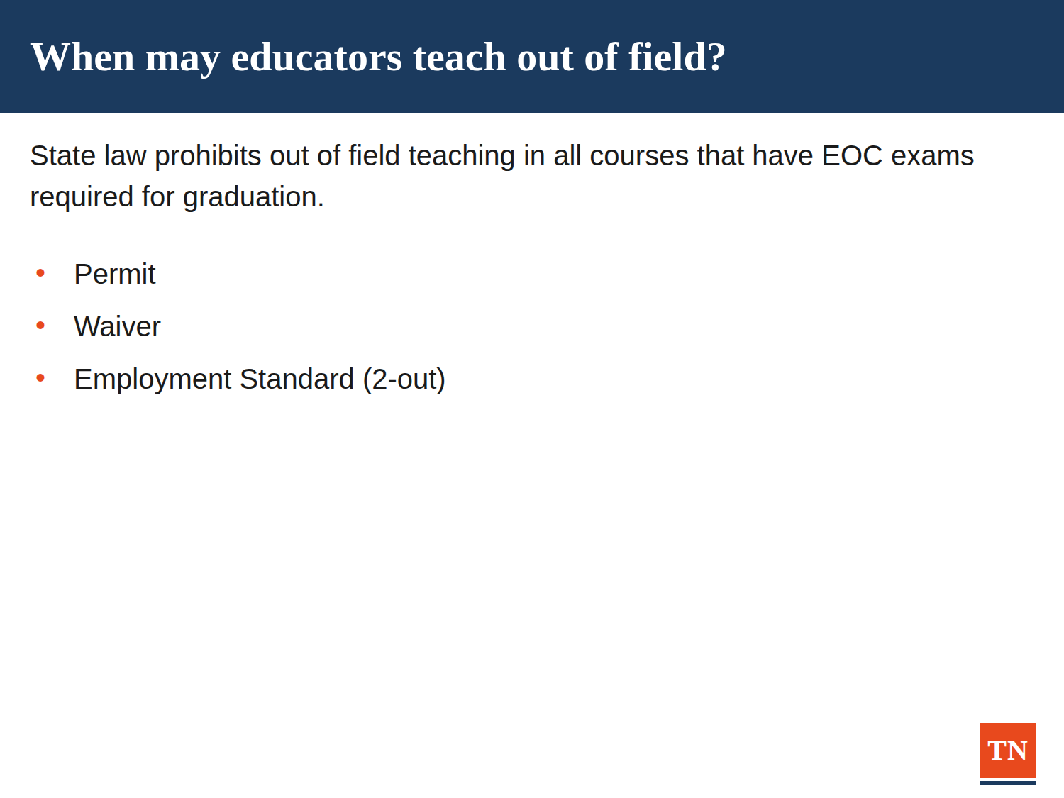When may educators teach out of field?
State law prohibits out of field teaching in all courses that have EOC exams required for graduation.
Permit
Waiver
Employment Standard (2-out)
TN